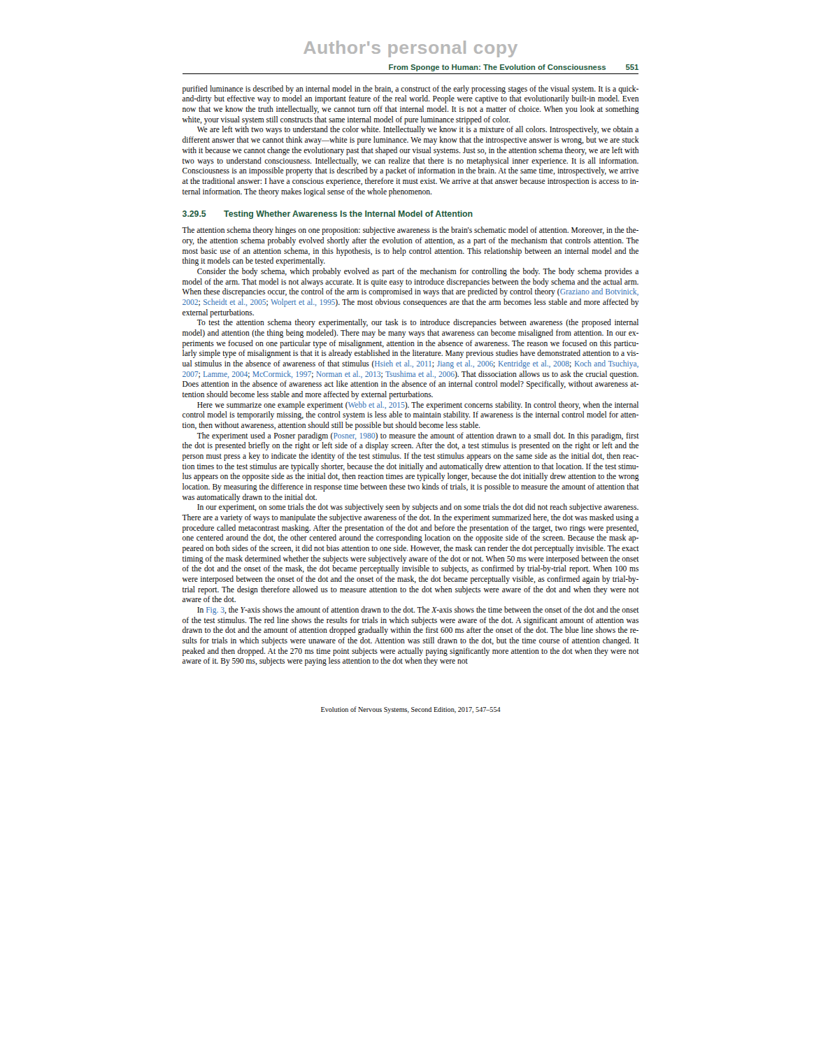Author's personal copy
From Sponge to Human: The Evolution of Consciousness 551
purified luminance is described by an internal model in the brain, a construct of the early processing stages of the visual system. It is a quick-and-dirty but effective way to model an important feature of the real world. People were captive to that evolutionarily built-in model. Even now that we know the truth intellectually, we cannot turn off that internal model. It is not a matter of choice. When you look at something white, your visual system still constructs that same internal model of pure luminance stripped of color.
We are left with two ways to understand the color white. Intellectually we know it is a mixture of all colors. Introspectively, we obtain a different answer that we cannot think away—white is pure luminance. We may know that the introspective answer is wrong, but we are stuck with it because we cannot change the evolutionary past that shaped our visual systems. Just so, in the attention schema theory, we are left with two ways to understand consciousness. Intellectually, we can realize that there is no metaphysical inner experience. It is all information. Consciousness is an impossible property that is described by a packet of information in the brain. At the same time, introspectively, we arrive at the traditional answer: I have a conscious experience, therefore it must exist. We arrive at that answer because introspection is access to internal information. The theory makes logical sense of the whole phenomenon.
3.29.5 Testing Whether Awareness Is the Internal Model of Attention
The attention schema theory hinges on one proposition: subjective awareness is the brain's schematic model of attention. Moreover, in the theory, the attention schema probably evolved shortly after the evolution of attention, as a part of the mechanism that controls attention. The most basic use of an attention schema, in this hypothesis, is to help control attention. This relationship between an internal model and the thing it models can be tested experimentally.
Consider the body schema, which probably evolved as part of the mechanism for controlling the body. The body schema provides a model of the arm. That model is not always accurate. It is quite easy to introduce discrepancies between the body schema and the actual arm. When these discrepancies occur, the control of the arm is compromised in ways that are predicted by control theory (Graziano and Botvinick, 2002; Scheidt et al., 2005; Wolpert et al., 1995). The most obvious consequences are that the arm becomes less stable and more affected by external perturbations.
To test the attention schema theory experimentally, our task is to introduce discrepancies between awareness (the proposed internal model) and attention (the thing being modeled). There may be many ways that awareness can become misaligned from attention. In our experiments we focused on one particular type of misalignment, attention in the absence of awareness. The reason we focused on this particularly simple type of misalignment is that it is already established in the literature. Many previous studies have demonstrated attention to a visual stimulus in the absence of awareness of that stimulus (Hsieh et al., 2011; Jiang et al., 2006; Kentridge et al., 2008; Koch and Tsuchiya, 2007; Lamme, 2004; McCormick, 1997; Norman et al., 2013; Tsushima et al., 2006). That dissociation allows us to ask the crucial question. Does attention in the absence of awareness act like attention in the absence of an internal control model? Specifically, without awareness attention should become less stable and more affected by external perturbations.
Here we summarize one example experiment (Webb et al., 2015). The experiment concerns stability. In control theory, when the internal control model is temporarily missing, the control system is less able to maintain stability. If awareness is the internal control model for attention, then without awareness, attention should still be possible but should become less stable.
The experiment used a Posner paradigm (Posner, 1980) to measure the amount of attention drawn to a small dot. In this paradigm, first the dot is presented briefly on the right or left side of a display screen. After the dot, a test stimulus is presented on the right or left and the person must press a key to indicate the identity of the test stimulus. If the test stimulus appears on the same side as the initial dot, then reaction times to the test stimulus are typically shorter, because the dot initially and automatically drew attention to that location. If the test stimulus appears on the opposite side as the initial dot, then reaction times are typically longer, because the dot initially drew attention to the wrong location. By measuring the difference in response time between these two kinds of trials, it is possible to measure the amount of attention that was automatically drawn to the initial dot.
In our experiment, on some trials the dot was subjectively seen by subjects and on some trials the dot did not reach subjective awareness. There are a variety of ways to manipulate the subjective awareness of the dot. In the experiment summarized here, the dot was masked using a procedure called metacontrast masking. After the presentation of the dot and before the presentation of the target, two rings were presented, one centered around the dot, the other centered around the corresponding location on the opposite side of the screen. Because the mask appeared on both sides of the screen, it did not bias attention to one side. However, the mask can render the dot perceptually invisible. The exact timing of the mask determined whether the subjects were subjectively aware of the dot or not. When 50 ms were interposed between the onset of the dot and the onset of the mask, the dot became perceptually invisible to subjects, as confirmed by trial-by-trial report. When 100 ms were interposed between the onset of the dot and the onset of the mask, the dot became perceptually visible, as confirmed again by trial-by-trial report. The design therefore allowed us to measure attention to the dot when subjects were aware of the dot and when they were not aware of the dot.
In Fig. 3, the Y-axis shows the amount of attention drawn to the dot. The X-axis shows the time between the onset of the dot and the onset of the test stimulus. The red line shows the results for trials in which subjects were aware of the dot. A significant amount of attention was drawn to the dot and the amount of attention dropped gradually within the first 600 ms after the onset of the dot. The blue line shows the results for trials in which subjects were unaware of the dot. Attention was still drawn to the dot, but the time course of attention changed. It peaked and then dropped. At the 270 ms time point subjects were actually paying significantly more attention to the dot when they were not aware of it. By 590 ms, subjects were paying less attention to the dot when they were not
Evolution of Nervous Systems, Second Edition, 2017, 547–554